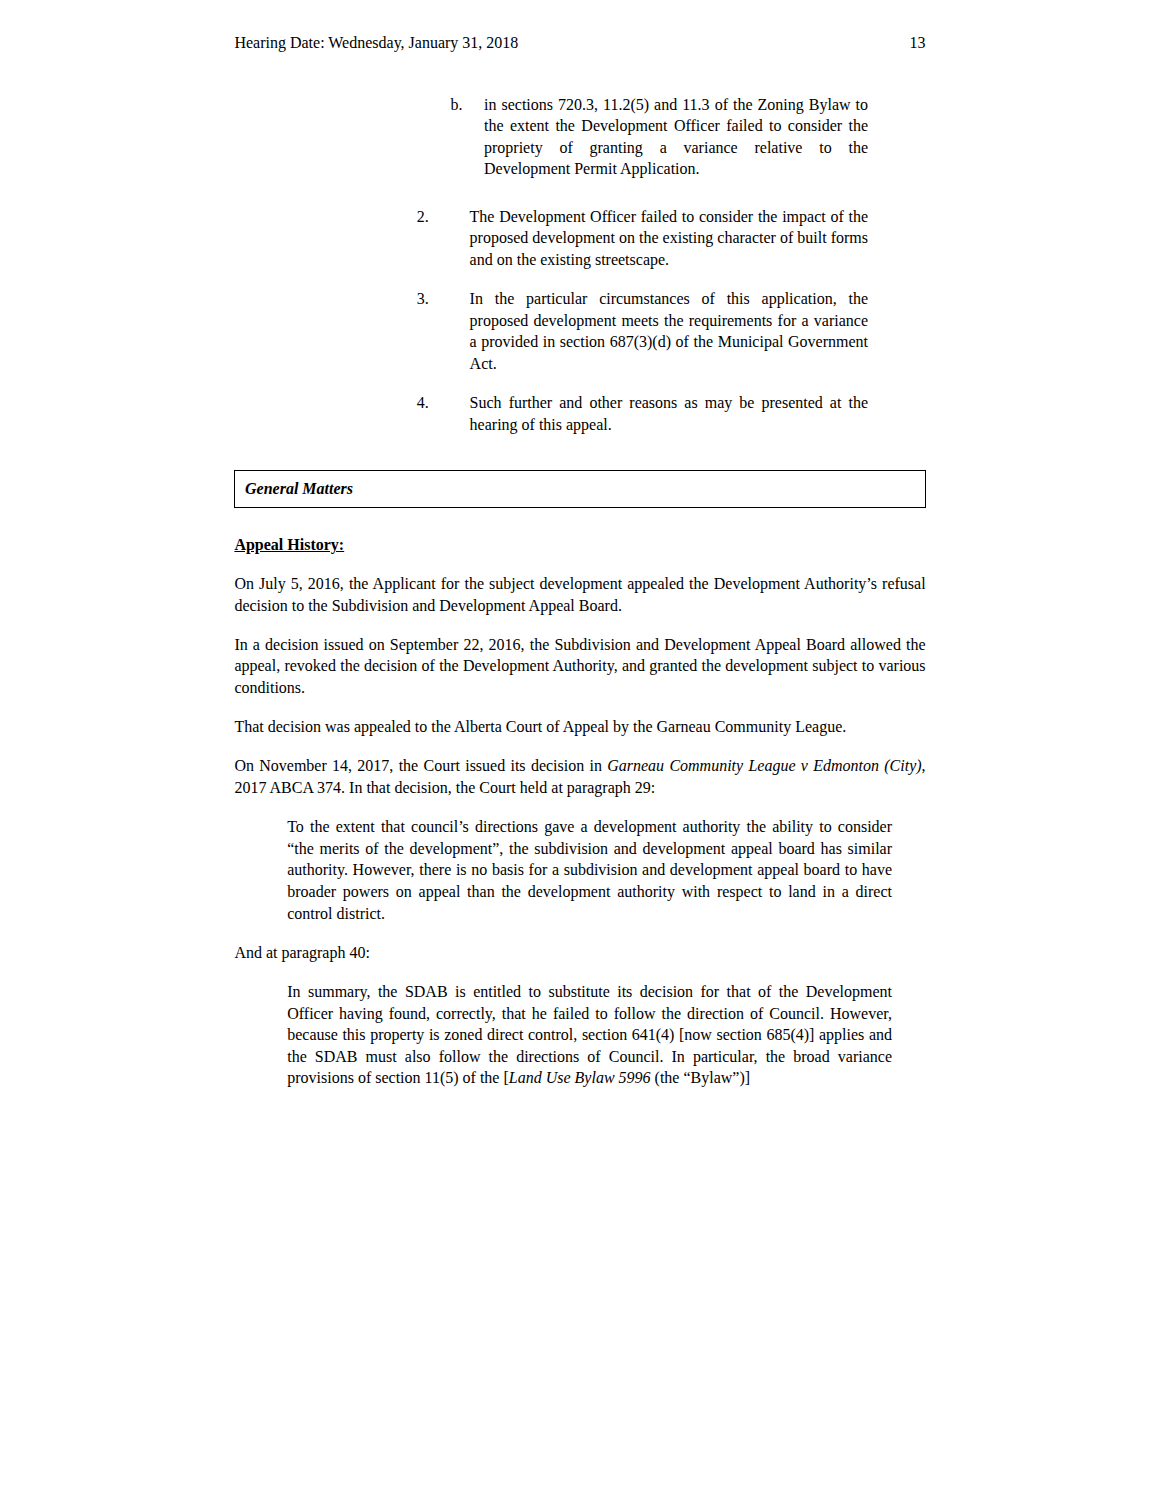Hearing Date: Wednesday, January 31, 2018 13
b. in sections 720.3, 11.2(5) and 11.3 of the Zoning Bylaw to the extent the Development Officer failed to consider the propriety of granting a variance relative to the Development Permit Application.
2. The Development Officer failed to consider the impact of the proposed development on the existing character of built forms and on the existing streetscape.
3. In the particular circumstances of this application, the proposed development meets the requirements for a variance a provided in section 687(3)(d) of the Municipal Government Act.
4. Such further and other reasons as may be presented at the hearing of this appeal.
General Matters
Appeal History:
On July 5, 2016, the Applicant for the subject development appealed the Development Authority’s refusal decision to the Subdivision and Development Appeal Board.
In a decision issued on September 22, 2016, the Subdivision and Development Appeal Board allowed the appeal, revoked the decision of the Development Authority, and granted the development subject to various conditions.
That decision was appealed to the Alberta Court of Appeal by the Garneau Community League.
On November 14, 2017, the Court issued its decision in Garneau Community League v Edmonton (City), 2017 ABCA 374. In that decision, the Court held at paragraph 29:
To the extent that council’s directions gave a development authority the ability to consider “the merits of the development”, the subdivision and development appeal board has similar authority. However, there is no basis for a subdivision and development appeal board to have broader powers on appeal than the development authority with respect to land in a direct control district.
And at paragraph 40:
In summary, the SDAB is entitled to substitute its decision for that of the Development Officer having found, correctly, that he failed to follow the direction of Council. However, because this property is zoned direct control, section 641(4) [now section 685(4)] applies and the SDAB must also follow the directions of Council. In particular, the broad variance provisions of section 11(5) of the [Land Use Bylaw 5996 (the “Bylaw”)]